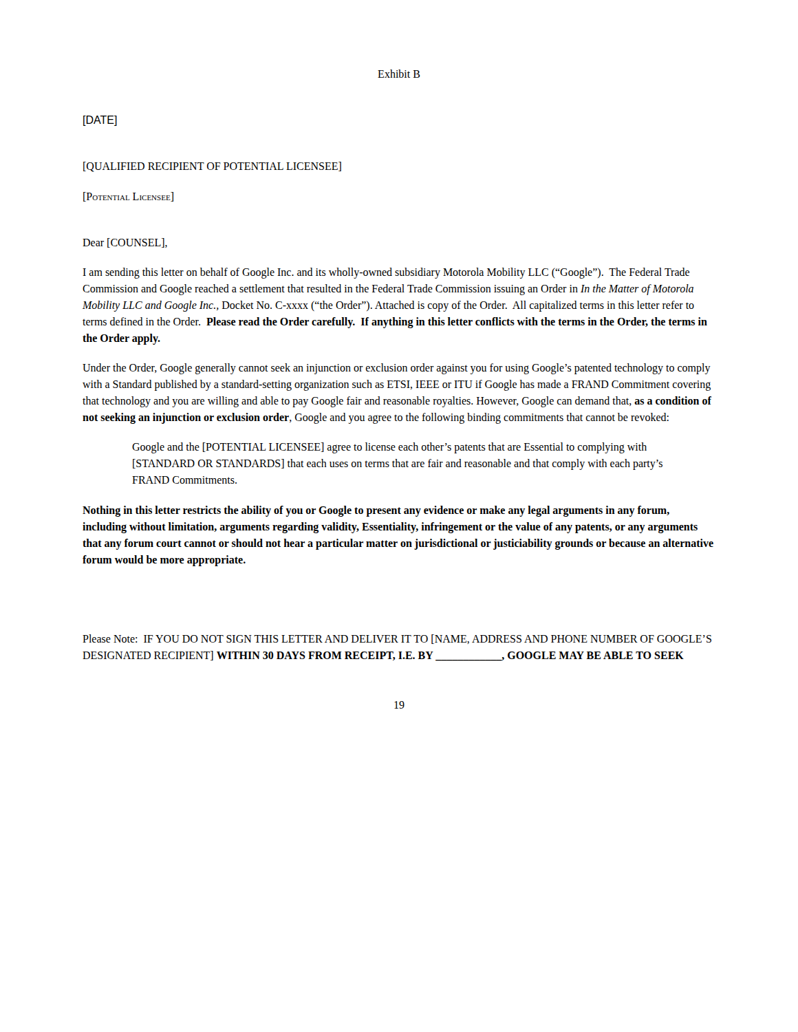Exhibit B
[DATE]
[QUALIFIED RECIPIENT OF POTENTIAL LICENSEE]
[Potential Licensee]
Dear [COUNSEL],
I am sending this letter on behalf of Google Inc. and its wholly-owned subsidiary Motorola Mobility LLC (“Google”). The Federal Trade Commission and Google reached a settlement that resulted in the Federal Trade Commission issuing an Order in In the Matter of Motorola Mobility LLC and Google Inc., Docket No. C-xxxx (“the Order”). Attached is copy of the Order. All capitalized terms in this letter refer to terms defined in the Order. Please read the Order carefully. If anything in this letter conflicts with the terms in the Order, the terms in the Order apply.
Under the Order, Google generally cannot seek an injunction or exclusion order against you for using Google’s patented technology to comply with a Standard published by a standard-setting organization such as ETSI, IEEE or ITU if Google has made a FRAND Commitment covering that technology and you are willing and able to pay Google fair and reasonable royalties. However, Google can demand that, as a condition of not seeking an injunction or exclusion order, Google and you agree to the following binding commitments that cannot be revoked:
Google and the [POTENTIAL LICENSEE] agree to license each other’s patents that are Essential to complying with [STANDARD OR STANDARDS] that each uses on terms that are fair and reasonable and that comply with each party’s FRAND Commitments.
Nothing in this letter restricts the ability of you or Google to present any evidence or make any legal arguments in any forum, including without limitation, arguments regarding validity, Essentiality, infringement or the value of any patents, or any arguments that any forum court cannot or should not hear a particular matter on jurisdictional or justiciability grounds or because an alternative forum would be more appropriate.
Please Note: IF YOU DO NOT SIGN THIS LETTER AND DELIVER IT TO [NAME, ADDRESS AND PHONE NUMBER OF GOOGLE’S DESIGNATED RECIPIENT] WITHIN 30 DAYS FROM RECEIPT, I.E. BY ____________, GOOGLE MAY BE ABLE TO SEEK
19